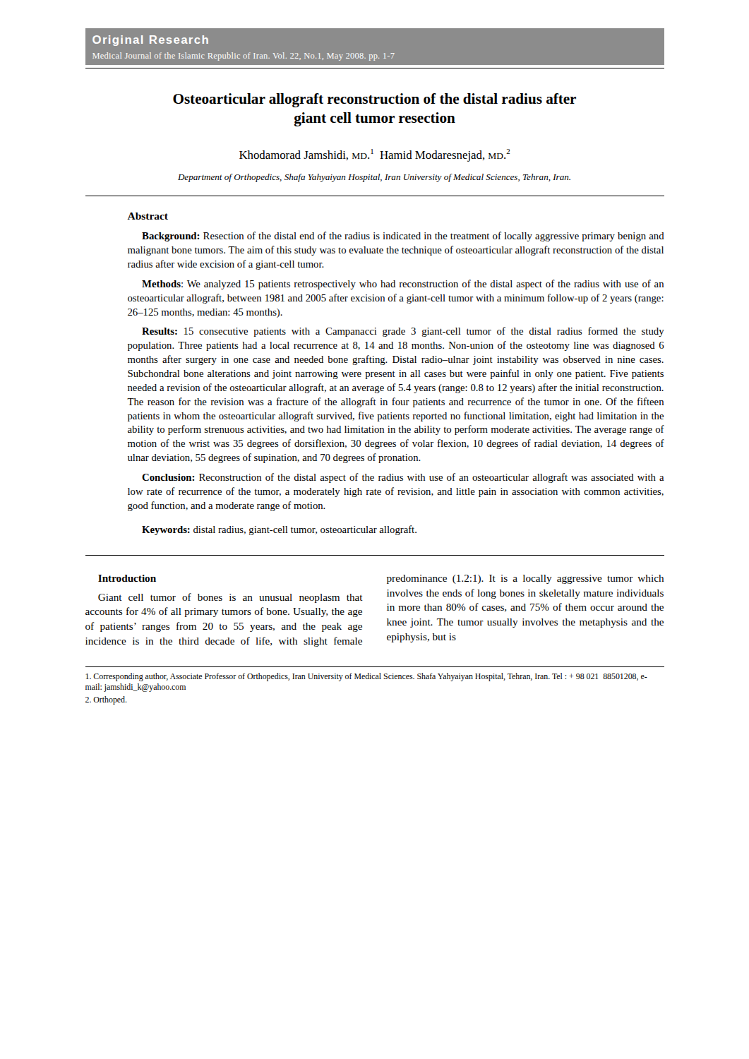Original Research
Medical Journal of the Islamic Republic of Iran. Vol. 22, No.1, May 2008. pp. 1-7
Osteoarticular allograft reconstruction of the distal radius after
giant cell tumor resection
Khodamorad Jamshidi, MD.1 Hamid Modaresnejad, MD.2
Department of Orthopedics, Shafa Yahyaiyan Hospital, Iran University of Medical Sciences, Tehran, Iran.
Abstract
Background: Resection of the distal end of the radius is indicated in the treatment of locally aggressive primary benign and malignant bone tumors. The aim of this study was to evaluate the technique of osteoarticular allograft reconstruction of the distal radius after wide excision of a giant-cell tumor.
Methods: We analyzed 15 patients retrospectively who had reconstruction of the distal aspect of the radius with use of an osteoarticular allograft, between 1981 and 2005 after excision of a giant-cell tumor with a minimum follow-up of 2 years (range: 26–125 months, median: 45 months).
Results: 15 consecutive patients with a Campanacci grade 3 giant-cell tumor of the distal radius formed the study population. Three patients had a local recurrence at 8, 14 and 18 months. Non-union of the osteotomy line was diagnosed 6 months after surgery in one case and needed bone grafting. Distal radio–ulnar joint instability was observed in nine cases. Subchondral bone alterations and joint narrowing were present in all cases but were painful in only one patient. Five patients needed a revision of the osteoarticular allograft, at an average of 5.4 years (range: 0.8 to 12 years) after the initial reconstruction. The reason for the revision was a fracture of the allograft in four patients and recurrence of the tumor in one. Of the fifteen patients in whom the osteoarticular allograft survived, five patients reported no functional limitation, eight had limitation in the ability to perform strenuous activities, and two had limitation in the ability to perform moderate activities. The average range of motion of the wrist was 35 degrees of dorsiflexion, 30 degrees of volar flexion, 10 degrees of radial deviation, 14 degrees of ulnar deviation, 55 degrees of supination, and 70 degrees of pronation.
Conclusion: Reconstruction of the distal aspect of the radius with use of an osteoarticular allograft was associated with a low rate of recurrence of the tumor, a moderately high rate of revision, and little pain in association with common activities, good function, and a moderate range of motion.
Keywords: distal radius, giant-cell tumor, osteoarticular allograft.
Introduction
Giant cell tumor of bones is an unusual neoplasm that accounts for 4% of all primary tumors of bone. Usually, the age of patients’ ranges from 20 to 55 years, and the peak age incidence is in the third decade of life, with slight female predominance (1.2:1). It is a locally aggressive tumor which involves the ends of long bones in skeletally mature individuals in more than 80% of cases, and 75% of them occur around the knee joint. The tumor usually involves the metaphysis and the epiphysis, but is
1. Corresponding author, Associate Professor of Orthopedics, Iran University of Medical Sciences. Shafa Yahyaiyan Hospital, Tehran, Iran. Tel : + 98 021 88501208, e-mail: jamshidi_k@yahoo.com
2. Orthoped.